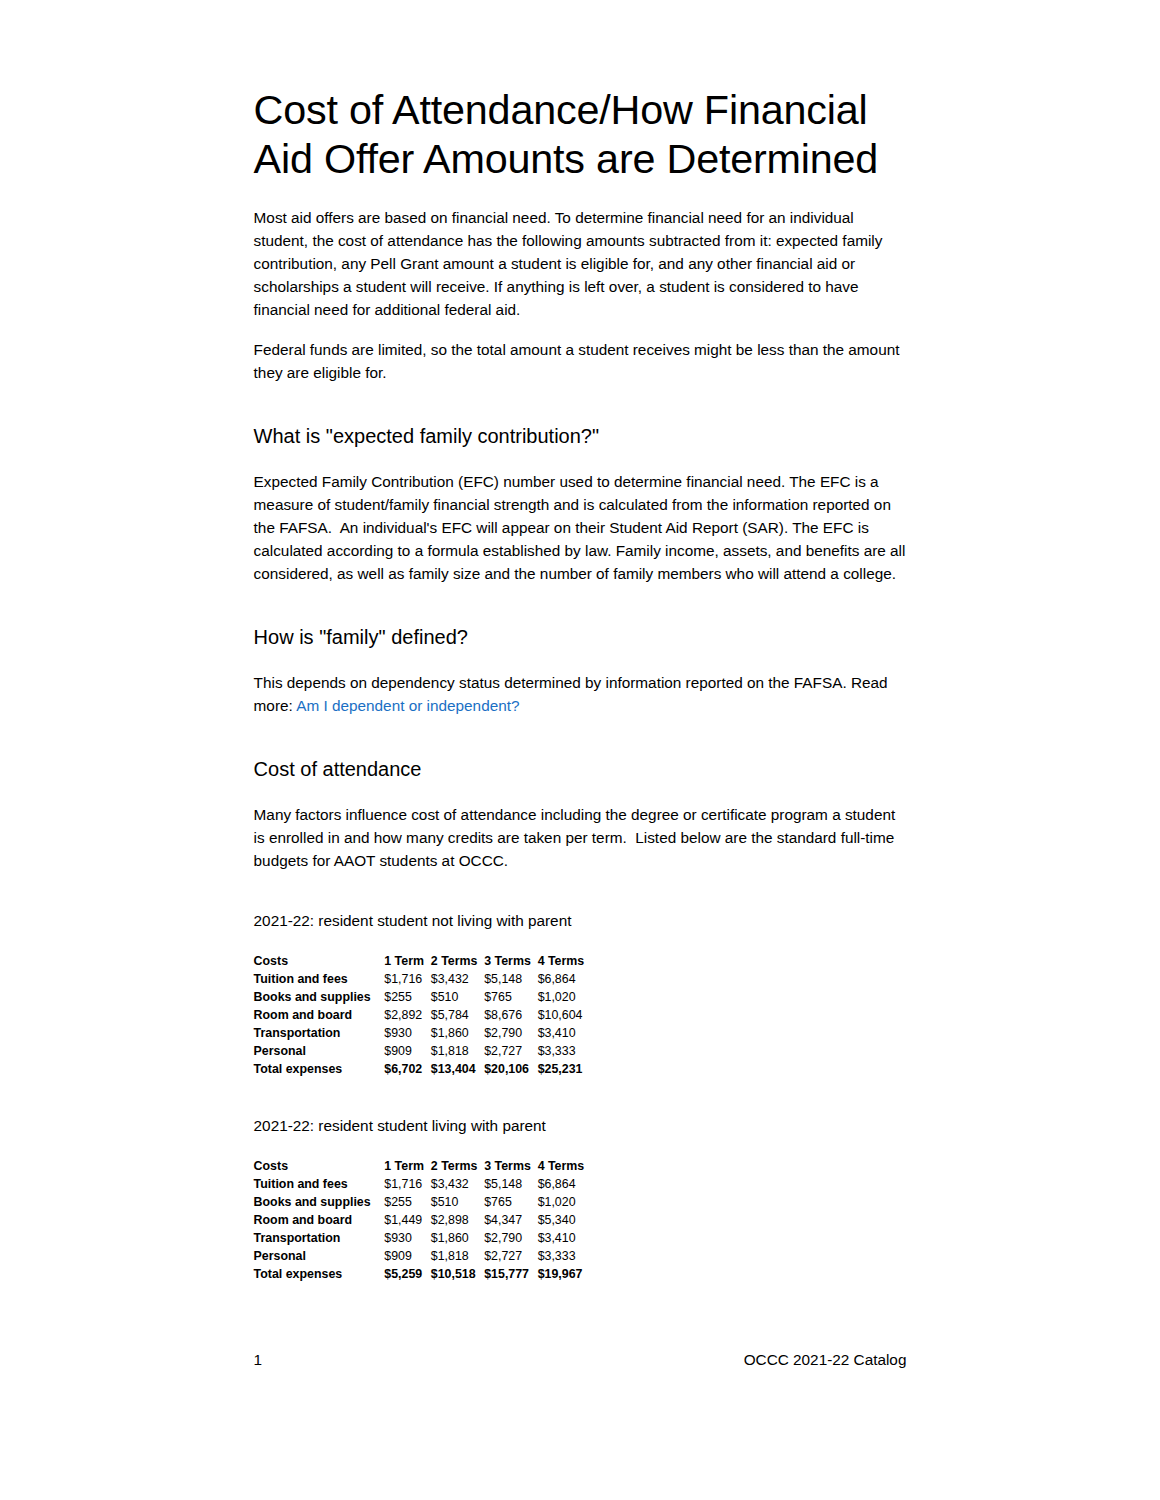Cost of Attendance/How Financial Aid Offer Amounts are Determined
Most aid offers are based on financial need. To determine financial need for an individual student, the cost of attendance has the following amounts subtracted from it: expected family contribution, any Pell Grant amount a student is eligible for, and any other financial aid or scholarships a student will receive. If anything is left over, a student is considered to have financial need for additional federal aid.
Federal funds are limited, so the total amount a student receives might be less than the amount they are eligible for.
What is "expected family contribution?"
Expected Family Contribution (EFC) number used to determine financial need. The EFC is a measure of student/family financial strength and is calculated from the information reported on the FAFSA. An individual's EFC will appear on their Student Aid Report (SAR). The EFC is calculated according to a formula established by law. Family income, assets, and benefits are all considered, as well as family size and the number of family members who will attend a college.
How is "family" defined?
This depends on dependency status determined by information reported on the FAFSA. Read more: Am I dependent or independent?
Cost of attendance
Many factors influence cost of attendance including the degree or certificate program a student is enrolled in and how many credits are taken per term. Listed below are the standard full-time budgets for AAOT students at OCCC.
2021-22: resident student not living with parent
| Costs | 1 Term | 2 Terms | 3 Terms | 4 Terms |
| --- | --- | --- | --- | --- |
| Tuition and fees | $1,716 | $3,432 | $5,148 | $6,864 |
| Books and supplies | $255 | $510 | $765 | $1,020 |
| Room and board | $2,892 | $5,784 | $8,676 | $10,604 |
| Transportation | $930 | $1,860 | $2,790 | $3,410 |
| Personal | $909 | $1,818 | $2,727 | $3,333 |
| Total expenses | $6,702 | $13,404 | $20,106 | $25,231 |
2021-22: resident student living with parent
| Costs | 1 Term | 2 Terms | 3 Terms | 4 Terms |
| --- | --- | --- | --- | --- |
| Tuition and fees | $1,716 | $3,432 | $5,148 | $6,864 |
| Books and supplies | $255 | $510 | $765 | $1,020 |
| Room and board | $1,449 | $2,898 | $4,347 | $5,340 |
| Transportation | $930 | $1,860 | $2,790 | $3,410 |
| Personal | $909 | $1,818 | $2,727 | $3,333 |
| Total expenses | $5,259 | $10,518 | $15,777 | $19,967 |
1 OCCC 2021-22 Catalog